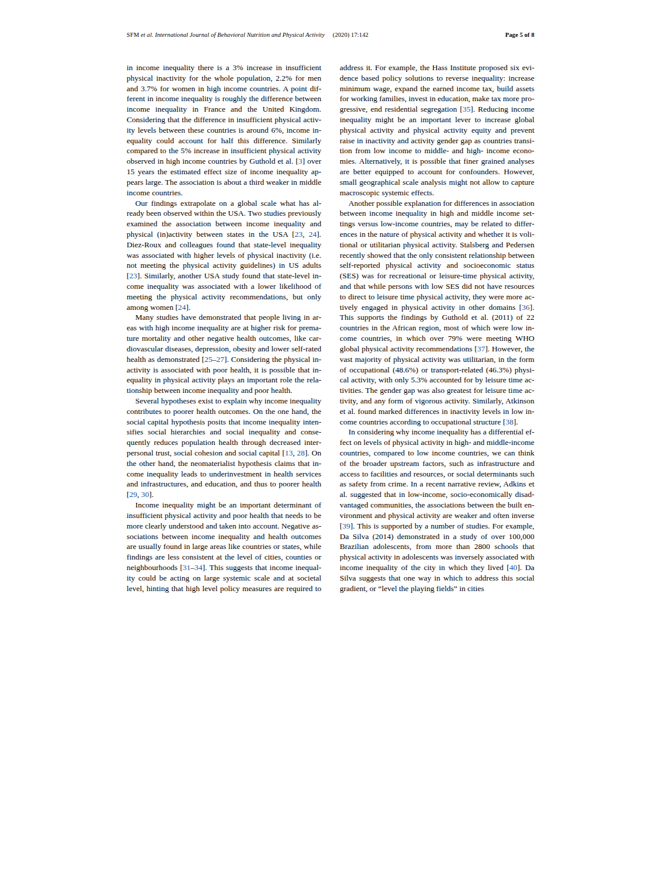SFM et al. International Journal of Behavioral Nutrition and Physical Activity (2020) 17:142
Page 5 of 8
in income inequality there is a 3% increase in insufficient physical inactivity for the whole population, 2.2% for men and 3.7% for women in high income countries. A point different in income inequality is roughly the difference between income inequality in France and the United Kingdom. Considering that the difference in insufficient physical activity levels between these countries is around 6%, income inequality could account for half this difference. Similarly compared to the 5% increase in insufficient physical activity observed in high income countries by Guthold et al. [3] over 15 years the estimated effect size of income inequality appears large. The association is about a third weaker in middle income countries.
Our findings extrapolate on a global scale what has already been observed within the USA. Two studies previously examined the association between income inequality and physical (in)activity between states in the USA [23, 24]. Diez-Roux and colleagues found that state-level inequality was associated with higher levels of physical inactivity (i.e. not meeting the physical activity guidelines) in US adults [23]. Similarly, another USA study found that state-level income inequality was associated with a lower likelihood of meeting the physical activity recommendations, but only among women [24].
Many studies have demonstrated that people living in areas with high income inequality are at higher risk for premature mortality and other negative health outcomes, like cardiovascular diseases, depression, obesity and lower self-rated health as demonstrated [25–27]. Considering the physical inactivity is associated with poor health, it is possible that inequality in physical activity plays an important role the relationship between income inequality and poor health.
Several hypotheses exist to explain why income inequality contributes to poorer health outcomes. On the one hand, the social capital hypothesis posits that income inequality intensifies social hierarchies and social inequality and consequently reduces population health through decreased interpersonal trust, social cohesion and social capital [13, 28]. On the other hand, the neomaterialist hypothesis claims that income inequality leads to underinvestment in health services and infrastructures, and education, and thus to poorer health [29, 30].
Income inequality might be an important determinant of insufficient physical activity and poor health that needs to be more clearly understood and taken into account. Negative associations between income inequality and health outcomes are usually found in large areas like countries or states, while findings are less consistent at the level of cities, counties or neighbourhoods [31–34]. This suggests that income inequality could be acting on large systemic scale and at societal level, hinting that high level policy measures are required to address it. For example, the Hass Institute proposed six evidence based policy solutions to reverse inequality: increase minimum wage, expand the earned income tax, build assets for working families, invest in education, make tax more progressive, end residential segregation [35]. Reducing income inequality might be an important lever to increase global physical activity and physical activity equity and prevent raise in inactivity and activity gender gap as countries transition from low income to middle- and high- income economies. Alternatively, it is possible that finer grained analyses are better equipped to account for confounders. However, small geographical scale analysis might not allow to capture macroscopic systemic effects.
Another possible explanation for differences in association between income inequality in high and middle income settings versus low-income countries, may be related to differences in the nature of physical activity and whether it is volitional or utilitarian physical activity. Stalsberg and Pedersen recently showed that the only consistent relationship between self-reported physical activity and socioeconomic status (SES) was for recreational or leisure-time physical activity, and that while persons with low SES did not have resources to direct to leisure time physical activity, they were more actively engaged in physical activity in other domains [36]. This supports the findings by Guthold et al. (2011) of 22 countries in the African region, most of which were low income countries, in which over 79% were meeting WHO global physical activity recommendations [37]. However, the vast majority of physical activity was utilitarian, in the form of occupational (48.6%) or transport-related (46.3%) physical activity, with only 5.3% accounted for by leisure time activities. The gender gap was also greatest for leisure time activity, and any form of vigorous activity. Similarly, Atkinson et al. found marked differences in inactivity levels in low income countries according to occupational structure [38].
In considering why income inequality has a differential effect on levels of physical activity in high- and middle-income countries, compared to low income countries, we can think of the broader upstream factors, such as infrastructure and access to facilities and resources, or social determinants such as safety from crime. In a recent narrative review, Adkins et al. suggested that in low-income, socio-economically disadvantaged communities, the associations between the built environment and physical activity are weaker and often inverse [39]. This is supported by a number of studies. For example, Da Silva (2014) demonstrated in a study of over 100,000 Brazilian adolescents, from more than 2800 schools that physical activity in adolescents was inversely associated with income inequality of the city in which they lived [40]. Da Silva suggests that one way in which to address this social gradient, or “level the playing fields” in cities